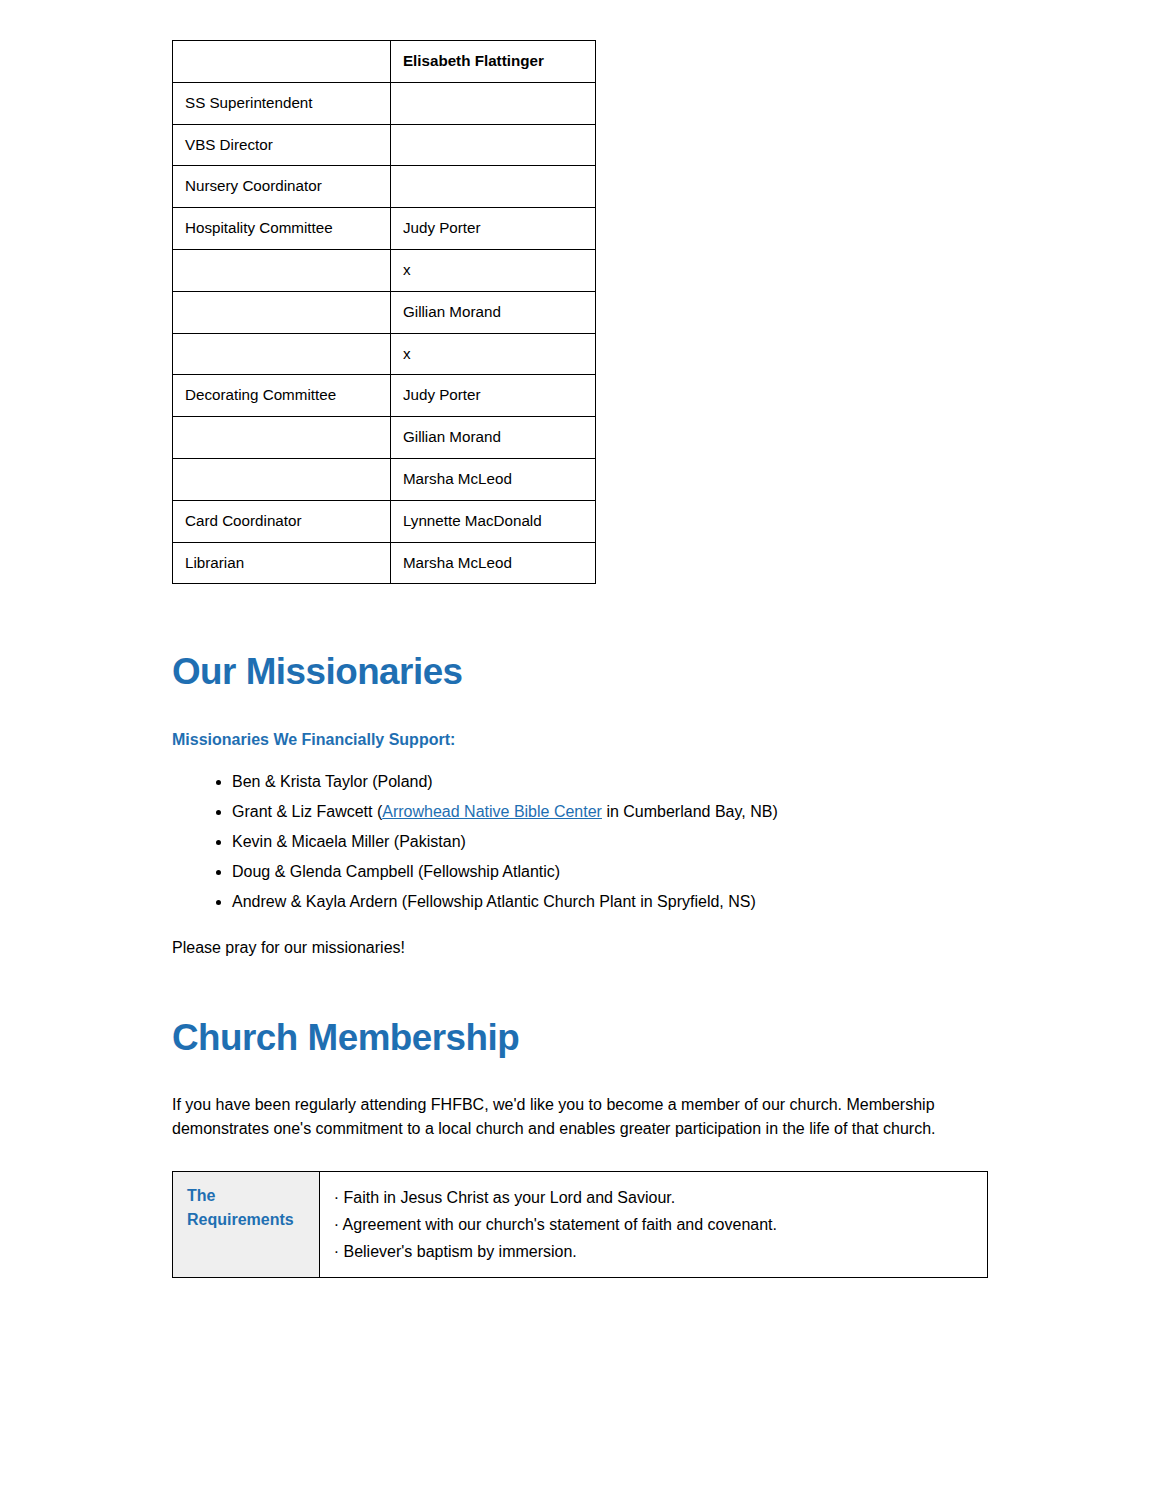| | Elisabeth Flattinger |
| SS Superintendent | |
| VBS Director | |
| Nursery Coordinator | |
| Hospitality Committee | Judy Porter |
| | x |
| | Gillian Morand |
| | x |
| Decorating Committee | Judy Porter |
| | Gillian Morand |
| | Marsha McLeod |
| Card Coordinator | Lynnette MacDonald |
| Librarian | Marsha McLeod |
Our Missionaries
Missionaries We Financially Support:
Ben & Krista Taylor (Poland)
Grant & Liz Fawcett (Arrowhead Native Bible Center in Cumberland Bay, NB)
Kevin & Micaela Miller (Pakistan)
Doug & Glenda Campbell (Fellowship Atlantic)
Andrew & Kayla Ardern (Fellowship Atlantic Church Plant in Spryfield, NS)
Please pray for our missionaries!
Church Membership
If you have been regularly attending FHFBC, we'd like you to become a member of our church. Membership demonstrates one's commitment to a local church and enables greater participation in the life of that church.
| The Requirements | · Faith in Jesus Christ as your Lord and Saviour. · Agreement with our church's statement of faith and covenant. · Believer's baptism by immersion. |